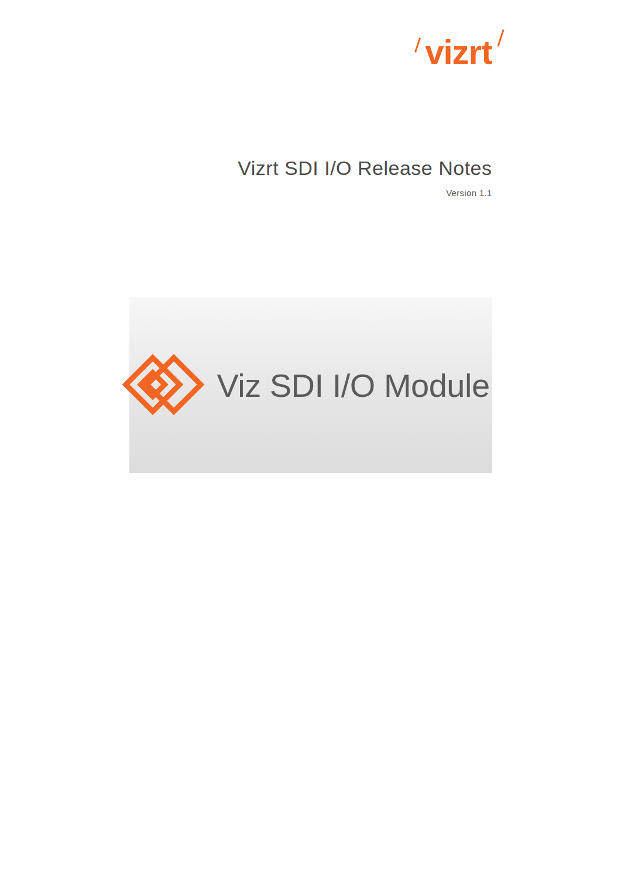vizrt
Vizrt SDI I/O Release Notes
Version 1.1
Viz SDI I/O Module